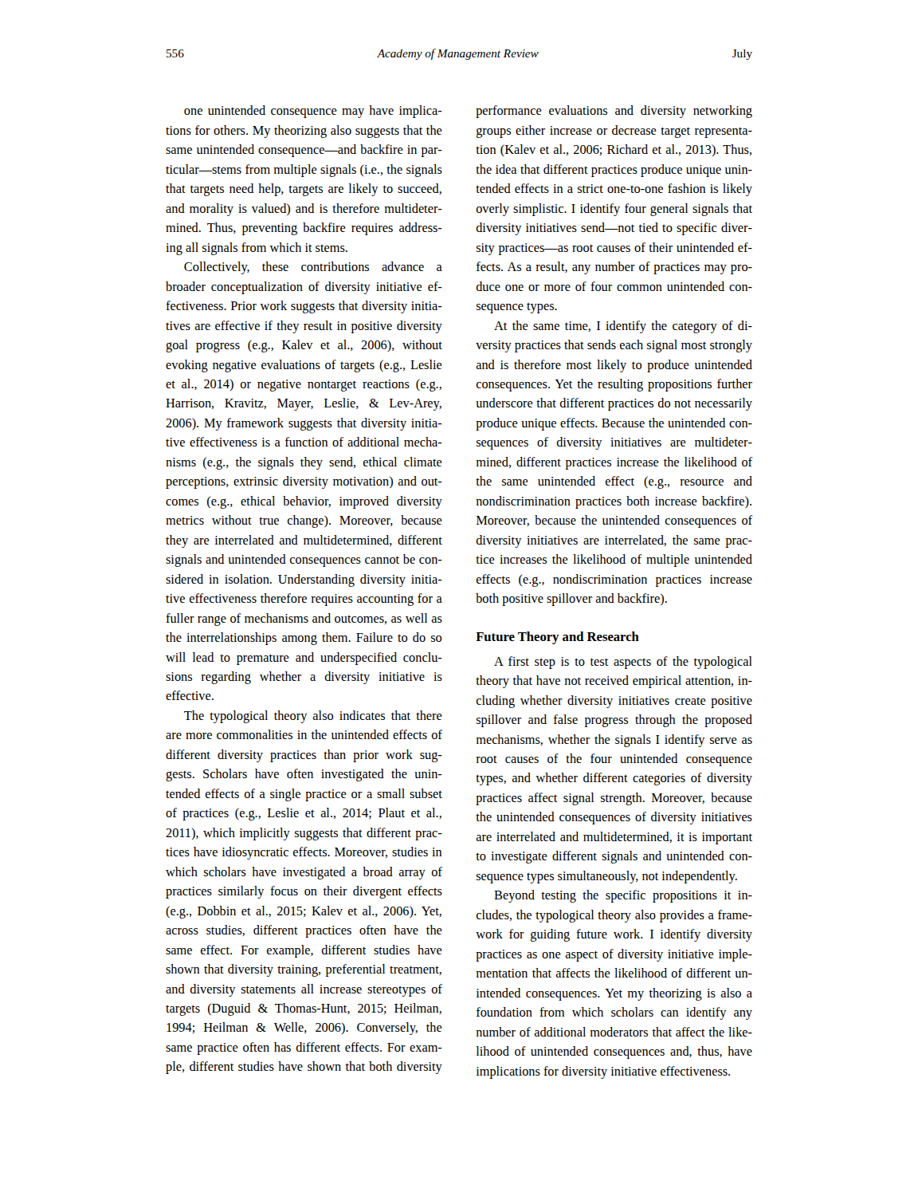556 Academy of Management Review July
one unintended consequence may have implications for others. My theorizing also suggests that the same unintended consequence—and backfire in particular—stems from multiple signals (i.e., the signals that targets need help, targets are likely to succeed, and morality is valued) and is therefore multidetermined. Thus, preventing backfire requires addressing all signals from which it stems.
Collectively, these contributions advance a broader conceptualization of diversity initiative effectiveness. Prior work suggests that diversity initiatives are effective if they result in positive diversity goal progress (e.g., Kalev et al., 2006), without evoking negative evaluations of targets (e.g., Leslie et al., 2014) or negative nontarget reactions (e.g., Harrison, Kravitz, Mayer, Leslie, & Lev-Arey, 2006). My framework suggests that diversity initiative effectiveness is a function of additional mechanisms (e.g., the signals they send, ethical climate perceptions, extrinsic diversity motivation) and outcomes (e.g., ethical behavior, improved diversity metrics without true change). Moreover, because they are interrelated and multidetermined, different signals and unintended consequences cannot be considered in isolation. Understanding diversity initiative effectiveness therefore requires accounting for a fuller range of mechanisms and outcomes, as well as the interrelationships among them. Failure to do so will lead to premature and underspecified conclusions regarding whether a diversity initiative is effective.
The typological theory also indicates that there are more commonalities in the unintended effects of different diversity practices than prior work suggests. Scholars have often investigated the unintended effects of a single practice or a small subset of practices (e.g., Leslie et al., 2014; Plaut et al., 2011), which implicitly suggests that different practices have idiosyncratic effects. Moreover, studies in which scholars have investigated a broad array of practices similarly focus on their divergent effects (e.g., Dobbin et al., 2015; Kalev et al., 2006). Yet, across studies, different practices often have the same effect. For example, different studies have shown that diversity training, preferential treatment, and diversity statements all increase stereotypes of targets (Duguid & Thomas-Hunt, 2015; Heilman, 1994; Heilman & Welle, 2006). Conversely, the same practice often has different effects. For example, different studies have shown that both diversity performance evaluations and diversity networking groups either increase or decrease target representation (Kalev et al., 2006; Richard et al., 2013). Thus, the idea that different practices produce unique unintended effects in a strict one-to-one fashion is likely overly simplistic. I identify four general signals that diversity initiatives send—not tied to specific diversity practices—as root causes of their unintended effects. As a result, any number of practices may produce one or more of four common unintended consequence types.
At the same time, I identify the category of diversity practices that sends each signal most strongly and is therefore most likely to produce unintended consequences. Yet the resulting propositions further underscore that different practices do not necessarily produce unique effects. Because the unintended consequences of diversity initiatives are multidetermined, different practices increase the likelihood of the same unintended effect (e.g., resource and nondiscrimination practices both increase backfire). Moreover, because the unintended consequences of diversity initiatives are interrelated, the same practice increases the likelihood of multiple unintended effects (e.g., nondiscrimination practices increase both positive spillover and backfire).
Future Theory and Research
A first step is to test aspects of the typological theory that have not received empirical attention, including whether diversity initiatives create positive spillover and false progress through the proposed mechanisms, whether the signals I identify serve as root causes of the four unintended consequence types, and whether different categories of diversity practices affect signal strength. Moreover, because the unintended consequences of diversity initiatives are interrelated and multidetermined, it is important to investigate different signals and unintended consequence types simultaneously, not independently.
Beyond testing the specific propositions it includes, the typological theory also provides a framework for guiding future work. I identify diversity practices as one aspect of diversity initiative implementation that affects the likelihood of different unintended consequences. Yet my theorizing is also a foundation from which scholars can identify any number of additional moderators that affect the likelihood of unintended consequences and, thus, have implications for diversity initiative effectiveness.